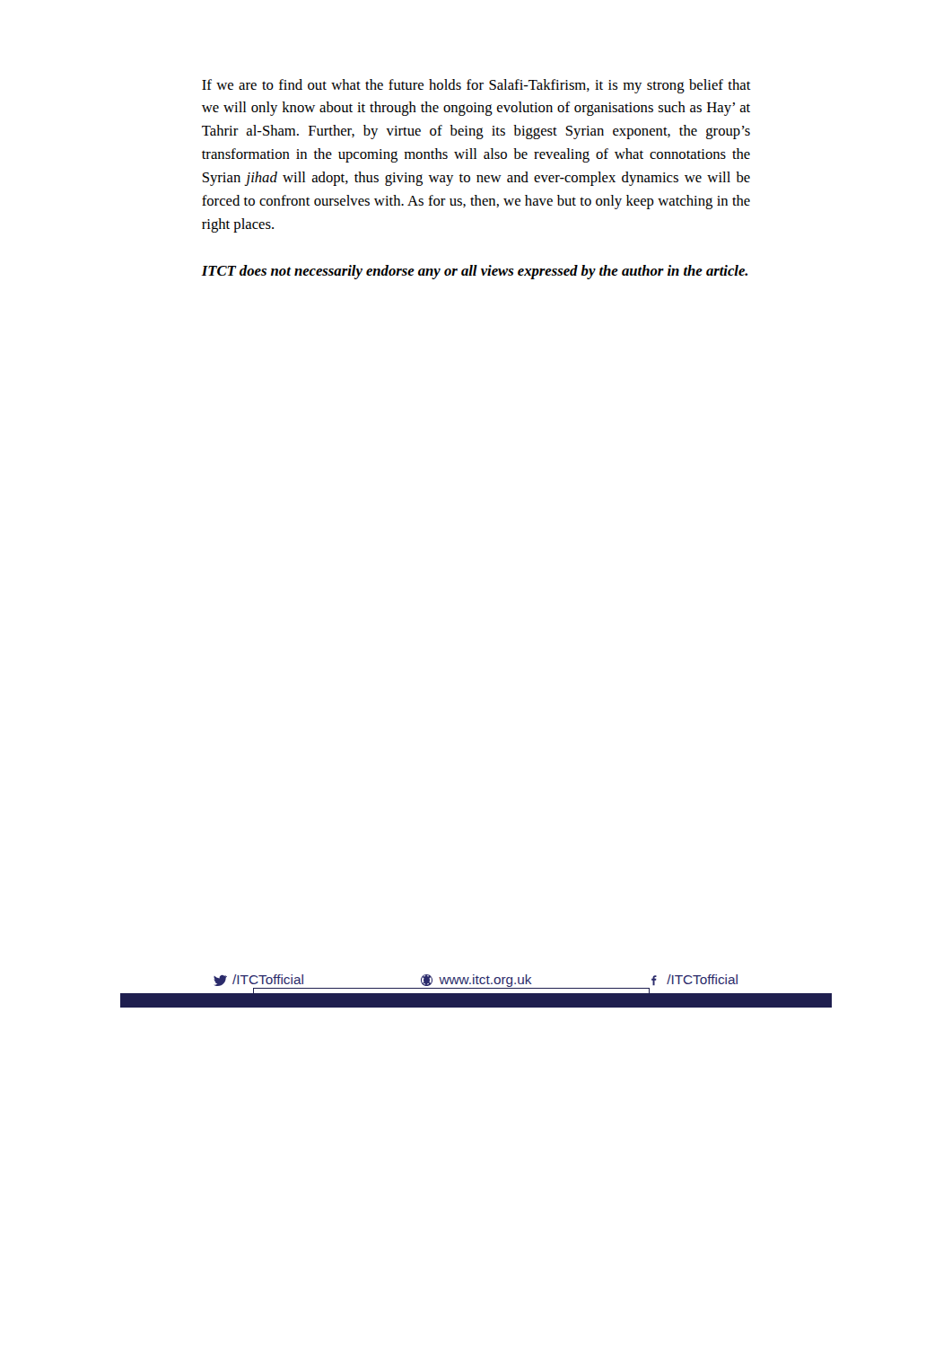If we are to find out what the future holds for Salafi-Takfirism, it is my strong belief that we will only know about it through the ongoing evolution of organisations such as Hay’ at Tahrir al-Sham. Further, by virtue of being its biggest Syrian exponent, the group’s transformation in the upcoming months will also be revealing of what connotations the Syrian jihad will adopt, thus giving way to new and ever-complex dynamics we will be forced to confront ourselves with. As for us, then, we have but to only keep watching in the right places.
ITCT does not necessarily endorse any or all views expressed by the author in the article.
/ITCTofficial www.itct.org.uk /ITCTofficial